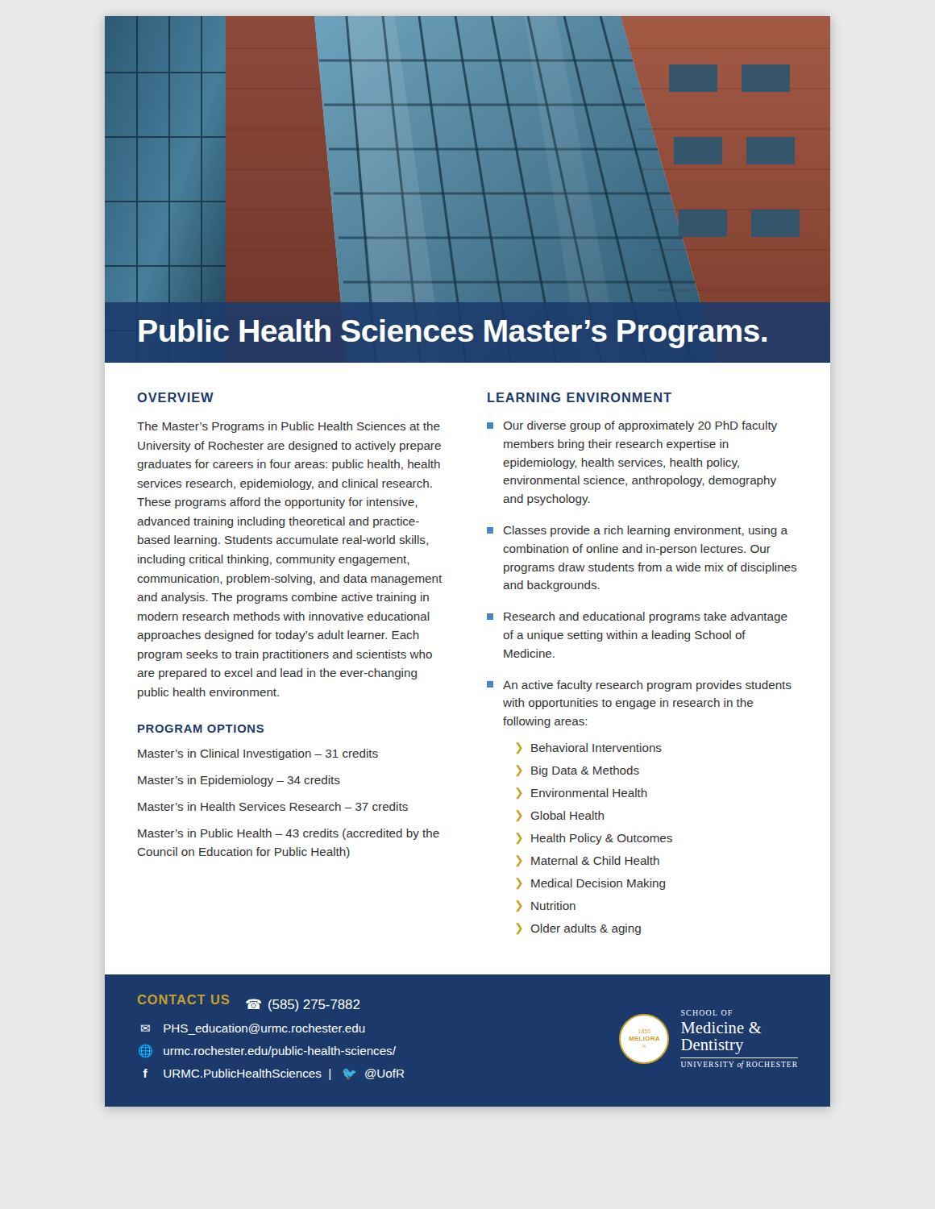Public Health Sciences Master’s Programs.
Overview
The Master’s Programs in Public Health Sciences at the University of Rochester are designed to actively prepare graduates for careers in four areas: public health, health services research, epidemiology, and clinical research. These programs afford the opportunity for intensive, advanced training including theoretical and practice-based learning. Students accumulate real-world skills, including critical thinking, community engagement, communication, problem-solving, and data management and analysis. The programs combine active training in modern research methods with innovative educational approaches designed for today’s adult learner. Each program seeks to train practitioners and scientists who are prepared to excel and lead in the ever-changing public health environment.
Program Options
Master’s in Clinical Investigation – 31 credits
Master’s in Epidemiology – 34 credits
Master’s in Health Services Research – 37 credits
Master’s in Public Health – 43 credits (accredited by the Council on Education for Public Health)
Learning Environment
Our diverse group of approximately 20 PhD faculty members bring their research expertise in epidemiology, health services, health policy, environmental science, anthropology, demography and psychology.
Classes provide a rich learning environment, using a combination of online and in-person lectures. Our programs draw students from a wide mix of disciplines and backgrounds.
Research and educational programs take advantage of a unique setting within a leading School of Medicine.
An active faculty research program provides students with opportunities to engage in research in the following areas:
Behavioral Interventions
Big Data & Methods
Environmental Health
Global Health
Health Policy & Outcomes
Maternal & Child Health
Medical Decision Making
Nutrition
Older adults & aging
Contact Us
☎(585) 275-7882
✉ PHS_education@urmc.rochester.edu
🌐 urmc.rochester.edu/public-health-sciences/
f URMC.PublicHealthSciences | 🐦@UofR
1850 MELIORA ⚔
School of Medicine & Dentistry
University of Rochester